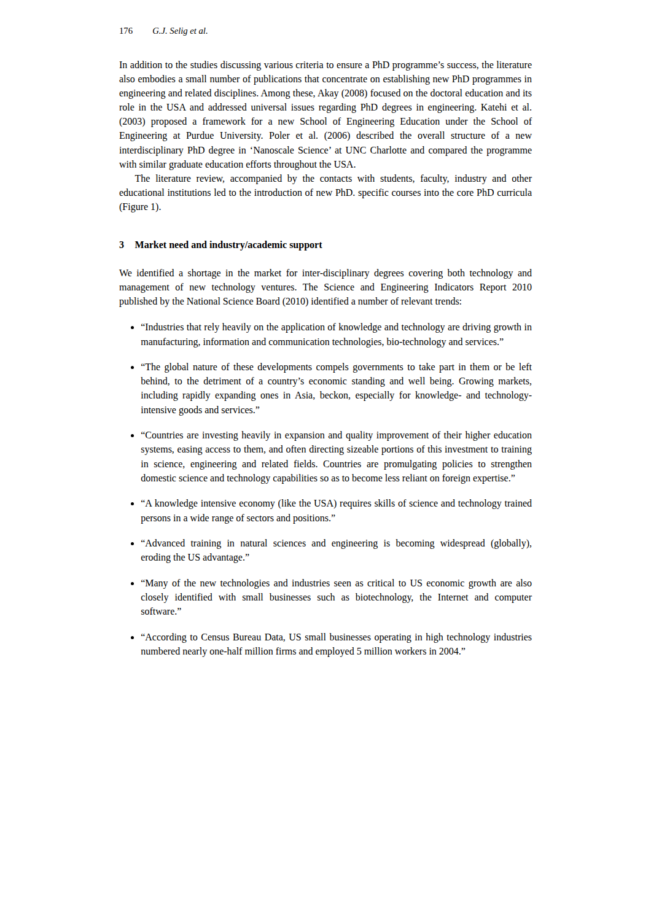176 G.J. Selig et al.
In addition to the studies discussing various criteria to ensure a PhD programme’s success, the literature also embodies a small number of publications that concentrate on establishing new PhD programmes in engineering and related disciplines. Among these, Akay (2008) focused on the doctoral education and its role in the USA and addressed universal issues regarding PhD degrees in engineering. Katehi et al. (2003) proposed a framework for a new School of Engineering Education under the School of Engineering at Purdue University. Poler et al. (2006) described the overall structure of a new interdisciplinary PhD degree in ‘Nanoscale Science’ at UNC Charlotte and compared the programme with similar graduate education efforts throughout the USA.
The literature review, accompanied by the contacts with students, faculty, industry and other educational institutions led to the introduction of new PhD. specific courses into the core PhD curricula (Figure 1).
3 Market need and industry/academic support
We identified a shortage in the market for inter-disciplinary degrees covering both technology and management of new technology ventures. The Science and Engineering Indicators Report 2010 published by the National Science Board (2010) identified a number of relevant trends:
“Industries that rely heavily on the application of knowledge and technology are driving growth in manufacturing, information and communication technologies, bio-technology and services.”
“The global nature of these developments compels governments to take part in them or be left behind, to the detriment of a country’s economic standing and well being. Growing markets, including rapidly expanding ones in Asia, beckon, especially for knowledge- and technology-intensive goods and services.”
“Countries are investing heavily in expansion and quality improvement of their higher education systems, easing access to them, and often directing sizeable portions of this investment to training in science, engineering and related fields. Countries are promulgating policies to strengthen domestic science and technology capabilities so as to become less reliant on foreign expertise.”
“A knowledge intensive economy (like the USA) requires skills of science and technology trained persons in a wide range of sectors and positions.”
“Advanced training in natural sciences and engineering is becoming widespread (globally), eroding the US advantage.”
“Many of the new technologies and industries seen as critical to US economic growth are also closely identified with small businesses such as biotechnology, the Internet and computer software.”
“According to Census Bureau Data, US small businesses operating in high technology industries numbered nearly one-half million firms and employed 5 million workers in 2004.”